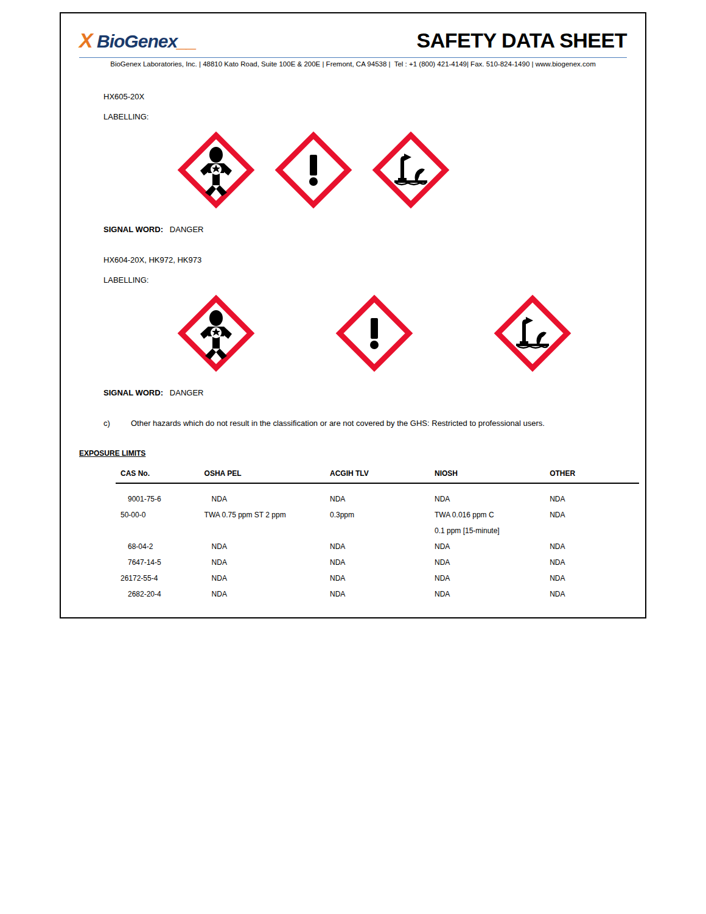X Bio Genex__
SAFETY DATA SHEET
BioGenex Laboratories, Inc. | 48810 Kato Road, Suite 100E & 200E | Fremont, CA 94538 | Tel : +1 (800) 421-4149| Fax. 510-824-1490 | www.biogenex.com
HX605-20X
LABELLING:
SIGNAL WORD: DANGER
HX604-20X, HK972, HK973
LABELLING:
SIGNAL WORD: DANGER
c)
Other hazards which do not result in the classification or are not covered by the GHS: Restricted to professional users.
EXPOSURE LIMITS
| CAS No. | OSHA PEL | ACGIH TLV | NIOSH | OTHER |
| --- | --- | --- | --- | --- |
| 9001-75-6 | NDA | NDA | NDA | NDA |
| 50-00-0 | TWA 0.75 ppm ST 2 ppm | 0.3ppm | TWA 0.016 ppm C | NDA |
| | | | 0.1 ppm [15-minute] | |
| 68-04-2 | NDA | NDA | NDA | NDA |
| 7647-14-5 | NDA | NDA | NDA | NDA |
| 26172-55-4 | NDA | NDA | NDA | NDA |
| 2682-20-4 | NDA | NDA | NDA | NDA |